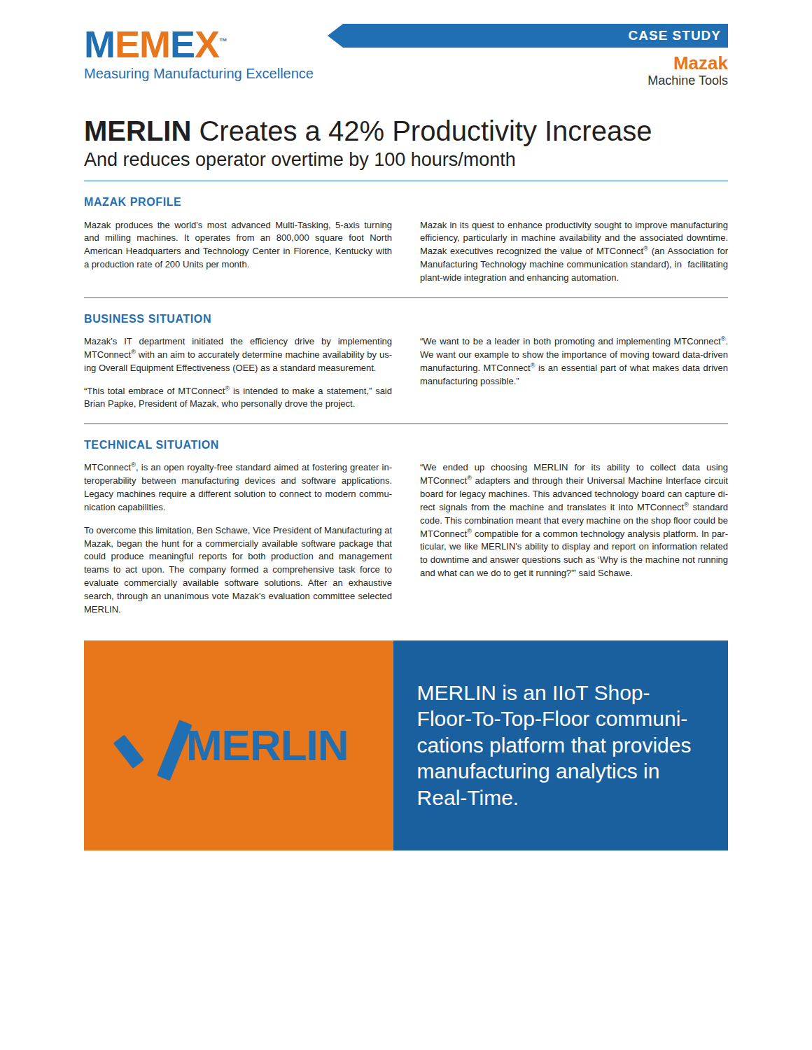MEMEX™
Measuring Manufacturing Excellence
CASE STUDY
Mazak
Machine Tools
MERLIN Creates a 42% Productivity Increase
And reduces operator overtime by 100 hours/month
MAZAK PROFILE
Mazak produces the world's most advanced Multi-Tasking, 5-axis turning and milling machines. It operates from an 800,000 square foot North American Headquarters and Technology Center in Florence, Kentucky with a production rate of 200 Units per month.
Mazak in its quest to enhance productivity sought to improve manufacturing efficiency, particularly in machine availability and the associated downtime. Mazak executives recognized the value of MTConnect® (an Association for Manufacturing Technology machine communication standard), in facilitating plant-wide integration and enhancing automation.
BUSINESS SITUATION
Mazak's IT department initiated the efficiency drive by implementing MTConnect® with an aim to accurately determine machine availability by using Overall Equipment Effectiveness (OEE) as a standard measurement.
“This total embrace of MTConnect® is intended to make a statement,” said Brian Papke, President of Mazak, who personally drove the project.
“We want to be a leader in both promoting and implementing MTConnect®. We want our example to show the importance of moving toward data-driven manufacturing. MTConnect® is an essential part of what makes data driven manufacturing possible.”
TECHNICAL SITUATION
MTConnect®, is an open royalty-free standard aimed at fostering greater interoperability between manufacturing devices and software applications. Legacy machines require a different solution to connect to modern communication capabilities.
To overcome this limitation, Ben Schawe, Vice President of Manufacturing at Mazak, began the hunt for a commercially available software package that could produce meaningful reports for both production and management teams to act upon. The company formed a comprehensive task force to evaluate commercially available software solutions. After an exhaustive search, through an unanimous vote Mazak's evaluation committee selected MERLIN.
“We ended up choosing MERLIN for its ability to collect data using MTConnect® adapters and through their Universal Machine Interface circuit board for legacy machines. This advanced technology board can capture direct signals from the machine and translates it into MTConnect® standard code. This combination meant that every machine on the shop floor could be MTConnect® compatible for a common technology analysis platform. In particular, we like MERLIN's ability to display and report on information related to downtime and answer questions such as ‘Why is the machine not running and what can we do to get it running?'” said Schawe.
MERLIN
MERLIN is an IIoT Shop-Floor-To-Top-Floor communications platform that provides manufacturing analytics in Real-Time.